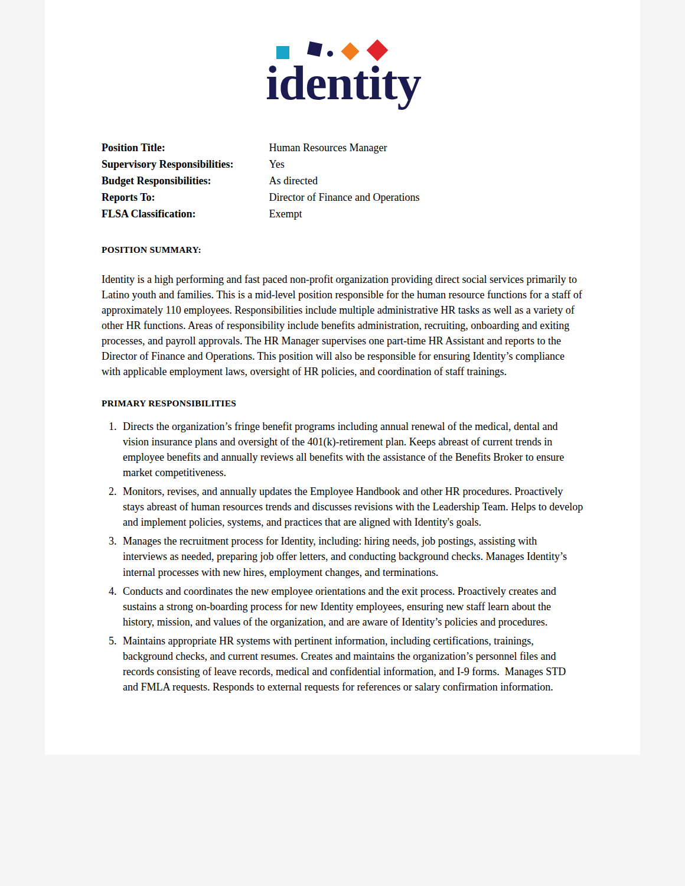identity
| Position Title: | Human Resources Manager |
| Supervisory Responsibilities: | Yes |
| Budget Responsibilities: | As directed |
| Reports To: | Director of Finance and Operations |
| FLSA Classification: | Exempt |
POSITION SUMMARY:
Identity is a high performing and fast paced non-profit organization providing direct social services primarily to Latino youth and families. This is a mid-level position responsible for the human resource functions for a staff of approximately 110 employees. Responsibilities include multiple administrative HR tasks as well as a variety of other HR functions. Areas of responsibility include benefits administration, recruiting, onboarding and exiting processes, and payroll approvals. The HR Manager supervises one part-time HR Assistant and reports to the Director of Finance and Operations. This position will also be responsible for ensuring Identity’s compliance with applicable employment laws, oversight of HR policies, and coordination of staff trainings.
PRIMARY RESPONSIBILITIES
Directs the organization’s fringe benefit programs including annual renewal of the medical, dental and vision insurance plans and oversight of the 401(k)-retirement plan. Keeps abreast of current trends in employee benefits and annually reviews all benefits with the assistance of the Benefits Broker to ensure market competitiveness.
Monitors, revises, and annually updates the Employee Handbook and other HR procedures. Proactively stays abreast of human resources trends and discusses revisions with the Leadership Team. Helps to develop and implement policies, systems, and practices that are aligned with Identity's goals.
Manages the recruitment process for Identity, including: hiring needs, job postings, assisting with interviews as needed, preparing job offer letters, and conducting background checks. Manages Identity’s internal processes with new hires, employment changes, and terminations.
Conducts and coordinates the new employee orientations and the exit process. Proactively creates and sustains a strong on-boarding process for new Identity employees, ensuring new staff learn about the history, mission, and values of the organization, and are aware of Identity’s policies and procedures.
Maintains appropriate HR systems with pertinent information, including certifications, trainings, background checks, and current resumes. Creates and maintains the organization’s personnel files and records consisting of leave records, medical and confidential information, and I-9 forms. Manages STD and FMLA requests. Responds to external requests for references or salary confirmation information.